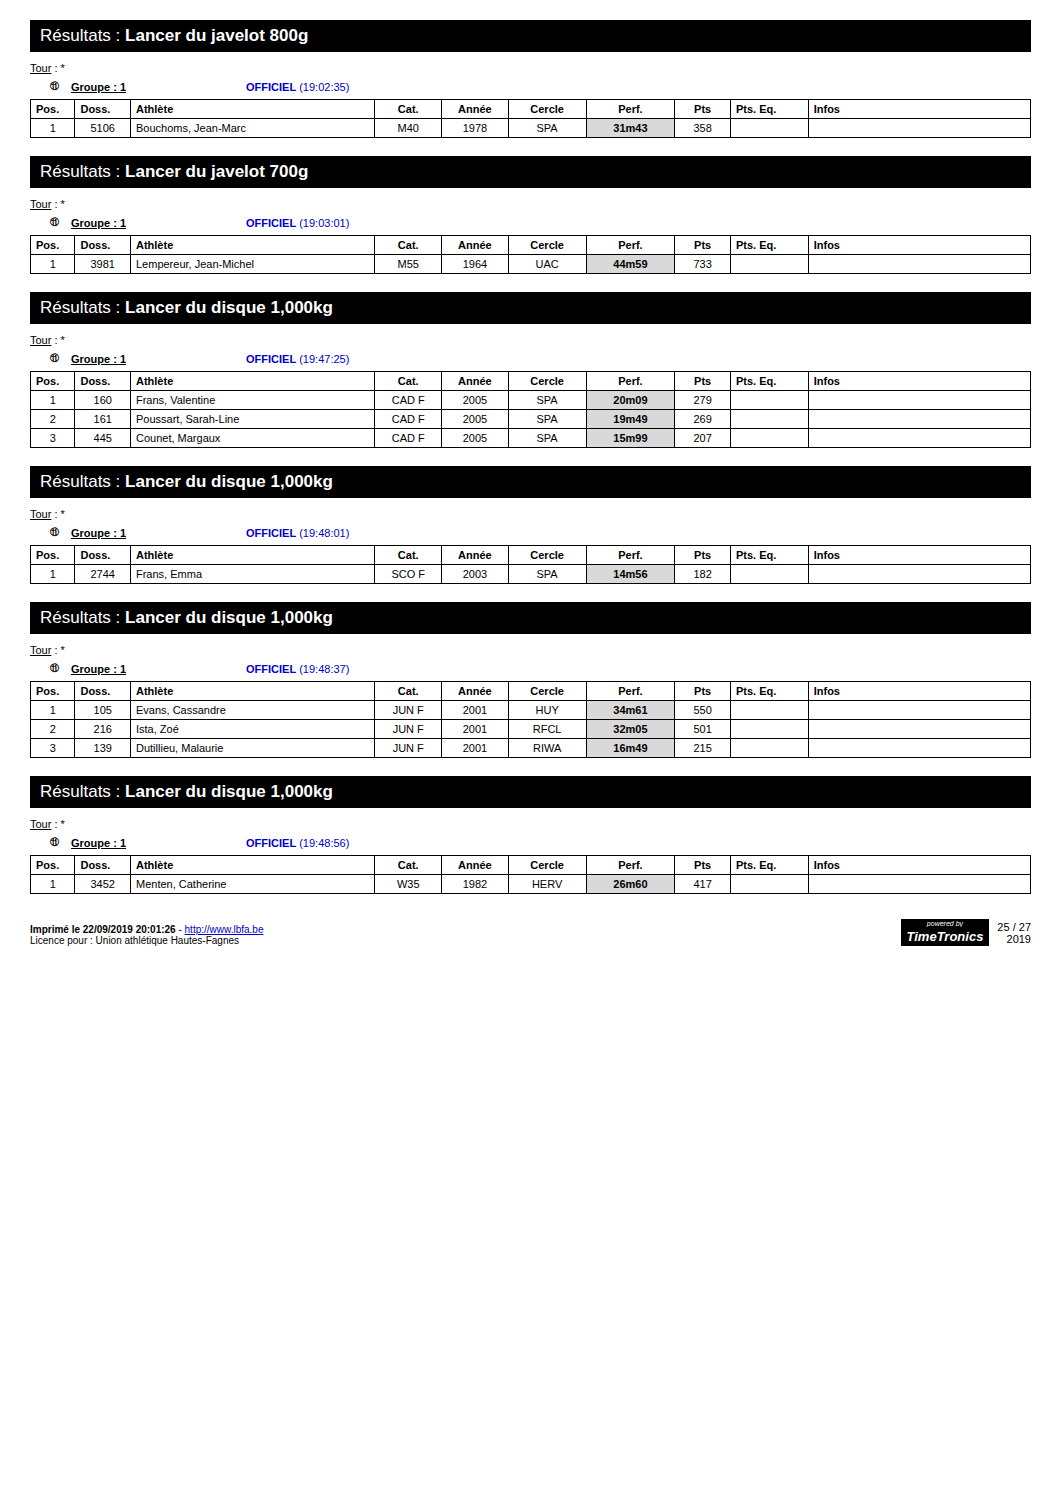Résultats : Lancer du javelot 800g
Tour : *
⑪ Groupe : 1 OFFICIEL (19:02:35)
| Pos. | Doss. | Athlète | Cat. | Année | Cercle | Perf. | Pts | Pts. Eq. | Infos |
| --- | --- | --- | --- | --- | --- | --- | --- | --- | --- |
| 1 | 5106 | Bouchoms, Jean-Marc | M40 | 1978 | SPA | 31m43 | 358 | | |
Résultats : Lancer du javelot 700g
Tour : *
⑪ Groupe : 1 OFFICIEL (19:03:01)
| Pos. | Doss. | Athlète | Cat. | Année | Cercle | Perf. | Pts | Pts. Eq. | Infos |
| --- | --- | --- | --- | --- | --- | --- | --- | --- | --- |
| 1 | 3981 | Lempereur, Jean-Michel | M55 | 1964 | UAC | 44m59 | 733 | | |
Résultats : Lancer du disque 1,000kg
Tour : *
⑪ Groupe : 1 OFFICIEL (19:47:25)
| Pos. | Doss. | Athlète | Cat. | Année | Cercle | Perf. | Pts | Pts. Eq. | Infos |
| --- | --- | --- | --- | --- | --- | --- | --- | --- | --- |
| 1 | 160 | Frans, Valentine | CAD F | 2005 | SPA | 20m09 | 279 | | |
| 2 | 161 | Poussart, Sarah-Line | CAD F | 2005 | SPA | 19m49 | 269 | | |
| 3 | 445 | Counet, Margaux | CAD F | 2005 | SPA | 15m99 | 207 | | |
Résultats : Lancer du disque 1,000kg
Tour : *
⑪ Groupe : 1 OFFICIEL (19:48:01)
| Pos. | Doss. | Athlète | Cat. | Année | Cercle | Perf. | Pts | Pts. Eq. | Infos |
| --- | --- | --- | --- | --- | --- | --- | --- | --- | --- |
| 1 | 2744 | Frans, Emma | SCO F | 2003 | SPA | 14m56 | 182 | | |
Résultats : Lancer du disque 1,000kg
Tour : *
⑪ Groupe : 1 OFFICIEL (19:48:37)
| Pos. | Doss. | Athlète | Cat. | Année | Cercle | Perf. | Pts | Pts. Eq. | Infos |
| --- | --- | --- | --- | --- | --- | --- | --- | --- | --- |
| 1 | 105 | Evans, Cassandre | JUN F | 2001 | HUY | 34m61 | 550 | | |
| 2 | 216 | Ista, Zoé | JUN F | 2001 | RFCL | 32m05 | 501 | | |
| 3 | 139 | Dutillieu, Malaurie | JUN F | 2001 | RIWA | 16m49 | 215 | | |
Résultats : Lancer du disque 1,000kg
Tour : *
⑪ Groupe : 1 OFFICIEL (19:48:56)
| Pos. | Doss. | Athlète | Cat. | Année | Cercle | Perf. | Pts | Pts. Eq. | Infos |
| --- | --- | --- | --- | --- | --- | --- | --- | --- | --- |
| 1 | 3452 | Menten, Catherine | W35 | 1982 | HERV | 26m60 | 417 | | |
Imprimé le 22/09/2019 20:01:26 - http://www.lbfa.be
Licence pour : Union athlétique Hautes-Fagnes
powered by TimeTronics
25 / 27
2019